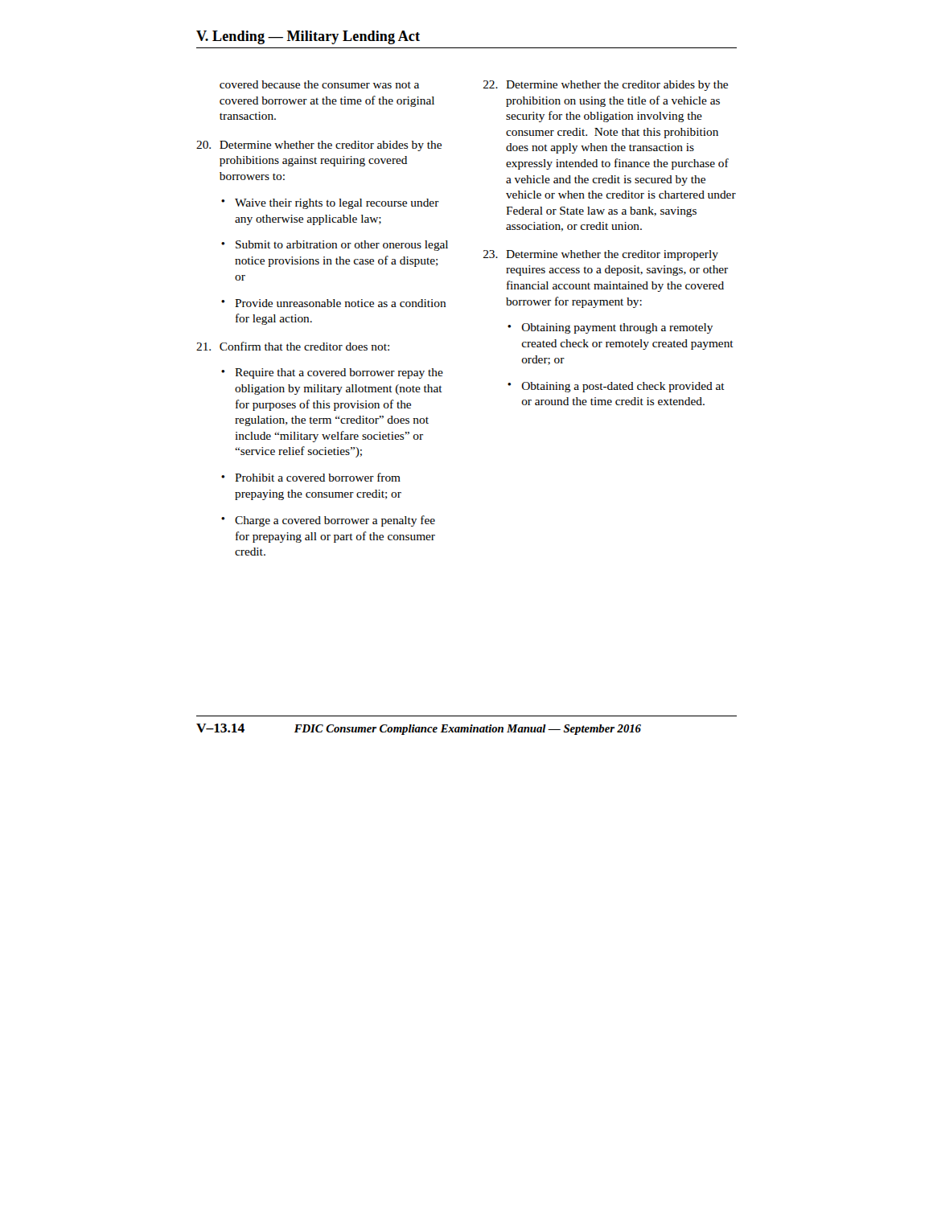V. Lending — Military Lending Act
covered because the consumer was not a covered borrower at the time of the original transaction.
20. Determine whether the creditor abides by the prohibitions against requiring covered borrowers to:
Waive their rights to legal recourse under any otherwise applicable law;
Submit to arbitration or other onerous legal notice provisions in the case of a dispute; or
Provide unreasonable notice as a condition for legal action.
21. Confirm that the creditor does not:
Require that a covered borrower repay the obligation by military allotment (note that for purposes of this provision of the regulation, the term “creditor” does not include “military welfare societies” or “service relief societies”);
Prohibit a covered borrower from prepaying the consumer credit; or
Charge a covered borrower a penalty fee for prepaying all or part of the consumer credit.
22. Determine whether the creditor abides by the prohibition on using the title of a vehicle as security for the obligation involving the consumer credit. Note that this prohibition does not apply when the transaction is expressly intended to finance the purchase of a vehicle and the credit is secured by the vehicle or when the creditor is chartered under Federal or State law as a bank, savings association, or credit union.
23. Determine whether the creditor improperly requires access to a deposit, savings, or other financial account maintained by the covered borrower for repayment by:
Obtaining payment through a remotely created check or remotely created payment order; or
Obtaining a post-dated check provided at or around the time credit is extended.
V–13.14
FDIC Consumer Compliance Examination Manual — September 2016